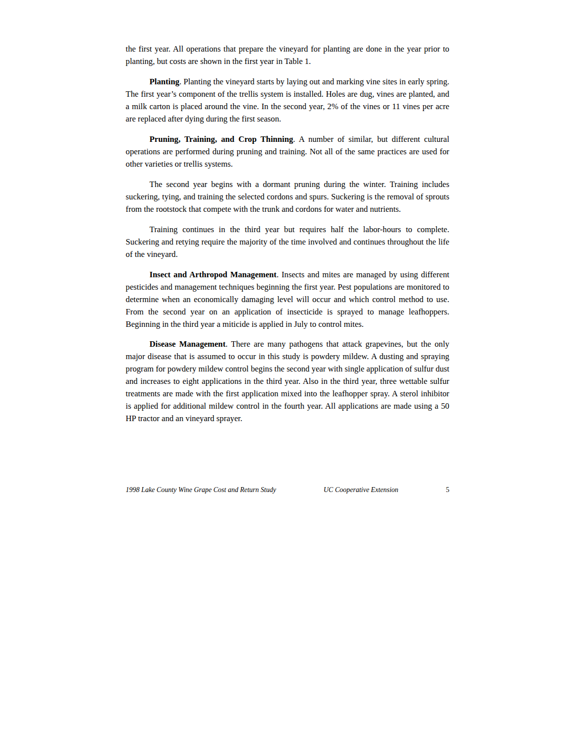the first year. All operations that prepare the vineyard for planting are done in the year prior to planting, but costs are shown in the first year in Table 1.
Planting. Planting the vineyard starts by laying out and marking vine sites in early spring. The first year’s component of the trellis system is installed. Holes are dug, vines are planted, and a milk carton is placed around the vine. In the second year, 2% of the vines or 11 vines per acre are replaced after dying during the first season.
Pruning, Training, and Crop Thinning. A number of similar, but different cultural operations are performed during pruning and training. Not all of the same practices are used for other varieties or trellis systems.
The second year begins with a dormant pruning during the winter. Training includes suckering, tying, and training the selected cordons and spurs. Suckering is the removal of sprouts from the rootstock that compete with the trunk and cordons for water and nutrients.
Training continues in the third year but requires half the labor-hours to complete. Suckering and retying require the majority of the time involved and continues throughout the life of the vineyard.
Insect and Arthropod Management. Insects and mites are managed by using different pesticides and management techniques beginning the first year. Pest populations are monitored to determine when an economically damaging level will occur and which control method to use. From the second year on an application of insecticide is sprayed to manage leafhoppers. Beginning in the third year a miticide is applied in July to control mites.
Disease Management. There are many pathogens that attack grapevines, but the only major disease that is assumed to occur in this study is powdery mildew. A dusting and spraying program for powdery mildew control begins the second year with single application of sulfur dust and increases to eight applications in the third year. Also in the third year, three wettable sulfur treatments are made with the first application mixed into the leafhopper spray. A sterol inhibitor is applied for additional mildew control in the fourth year. All applications are made using a 50 HP tractor and an vineyard sprayer.
1998 Lake County Wine Grape Cost and Return Study UC Cooperative Extension 5